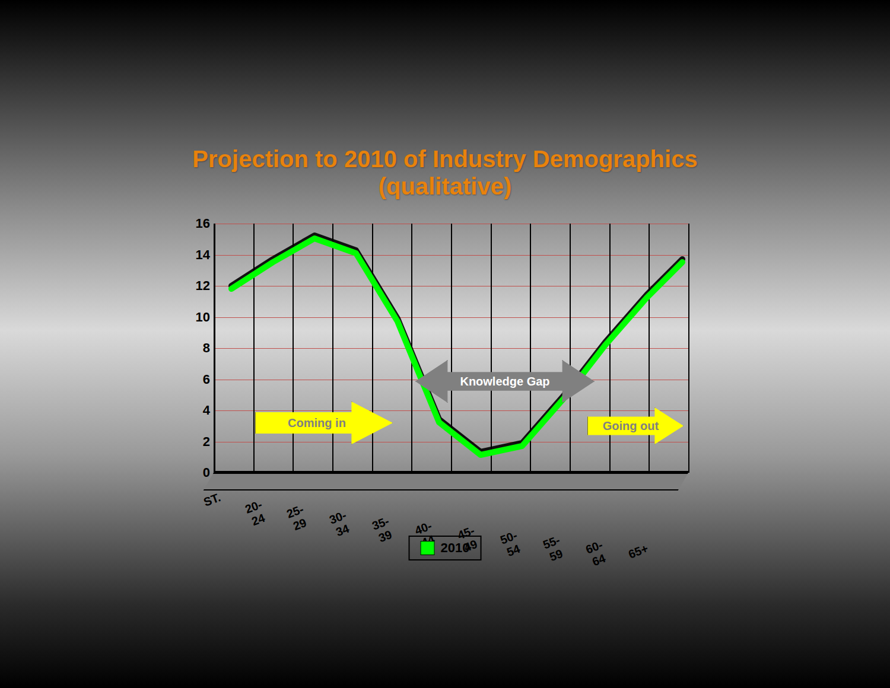Projection to 2010 of Industry Demographics
(qualitative)
16 14 12 10 8 6 4 2 0
ST. 20-
24 25-
29 30-
34 35-
39 40-
44 45-
49 50-
54 55-
59 60-
64 65+
Coming in
Going out
Knowledge Gap
2010